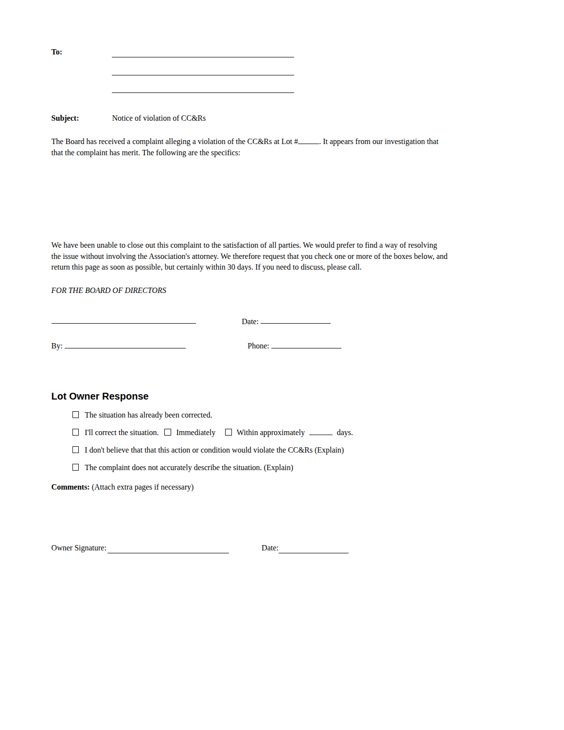To:
Subject: Notice of violation of CC&Rs
The Board has received a complaint alleging a violation of the CC&Rs at Lot # . It appears from our investigation that that the complaint has merit. The following are the specifics:
We have been unable to close out this complaint to the satisfaction of all parties. We would prefer to find a way of resolving the issue without involving the Association's attorney. We therefore request that you check one or more of the boxes below, and return this page as soon as possible, but certainly within 30 days. If you need to discuss, please call.
FOR THE BOARD OF DIRECTORS
| | Date: |
| By: | Phone: |
Lot Owner Response
The situation has already been corrected.
I'll correct the situation. Immediately Within approximately days.
I don't believe that that this action or condition would violate the CC&Rs (Explain)
The complaint does not accurately describe the situation. (Explain)
Comments: (Attach extra pages if necessary)
Owner Signature: Date: